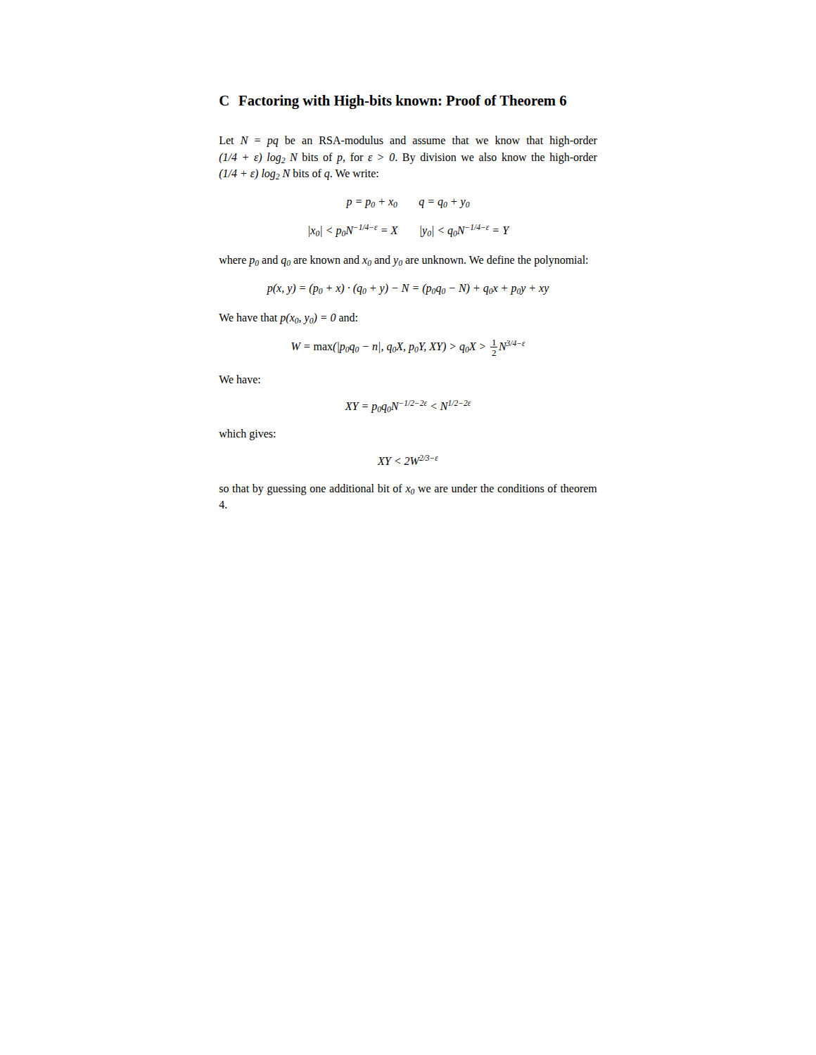CFactoring with High-bits known: Proof of Theorem 6
Let N = pq be an RSA-modulus and assume that we know that high-order (1/4 + ε) log2 N bits of p, for ε > 0. By division we also know the high-order (1/4 + ε) log2 N bits of q. We write:
p = p0 + x0 q = q0 + y0
|x0| < p0N−1/4−ε = X |y0| < q0N−1/4−ε = Y
where p0 and q0 are known and x0 and y0 are unknown. We define the polynomial:
p(x, y) = (p0 + x) · (q0 + y) − N = (p0q0 − N) + q0x + p0y + xy
We have that p(x0, y0) = 0 and:
W = max(|p0q0 − n|, q0X, p0Y, XY) > q0X > 12 N3/4−ε
We have:
XY = p0q0N−1/2−2ε < N1/2−2ε
which gives:
XY < 2W2/3−ε
so that by guessing one additional bit of x0 we are under the conditions of theorem 4.